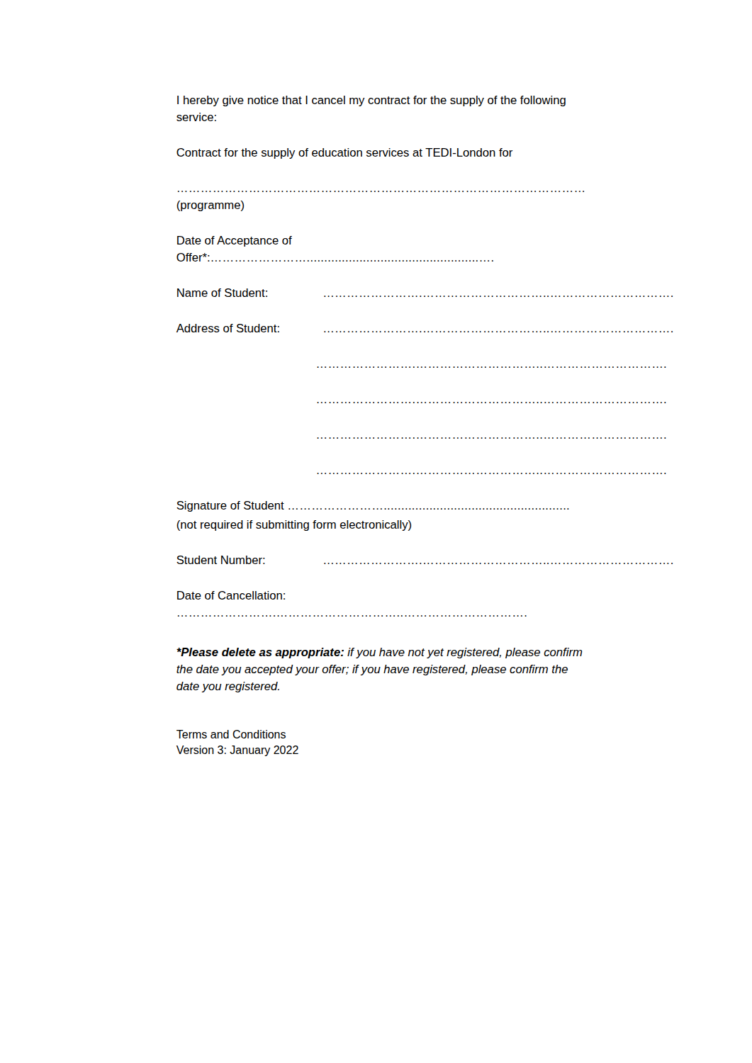I hereby give notice that I cancel my contract for the supply of the following service:
Contract for the supply of education services at TEDI-London for
………………………………………………………………………………………… (programme)
Date of Acceptance of Offer*:…………………….................................................….
Name of Student: …………………….…………………………..………………………….
Address of Student: …………………….…………………………..………………………….
…………………….…………………………..………………………….
…………………….…………………………..………………………….
…………………….…………………………..………………………….
…………………….…………………………..………………………….
Signature of Student …………………….....................................................
(not required if submitting form electronically)
Student Number: …………………….…………………………..………………………….
Date of Cancellation: …………………….…………………………..………………………….
*Please delete as appropriate: if you have not yet registered, please confirm the date you accepted your offer; if you have registered, please confirm the date you registered.
Terms and Conditions
Version 3: January 2022